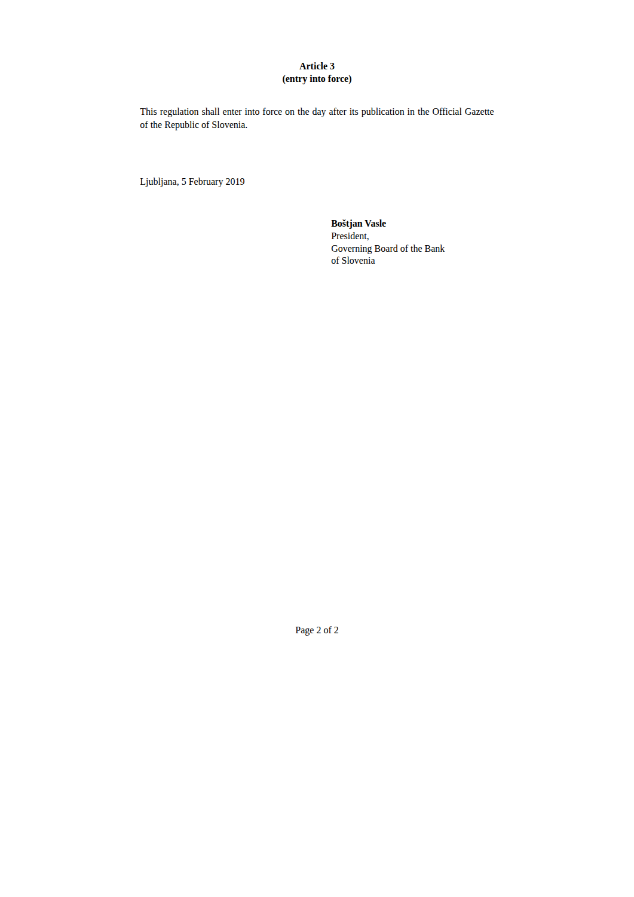Article 3(entry into force)
This regulation shall enter into force on the day after its publication in the Official Gazette of the Republic of Slovenia.
Ljubljana, 5 February 2019
Boštjan Vasle
President,
Governing Board of the Bank
of Slovenia
Page 2 of 2